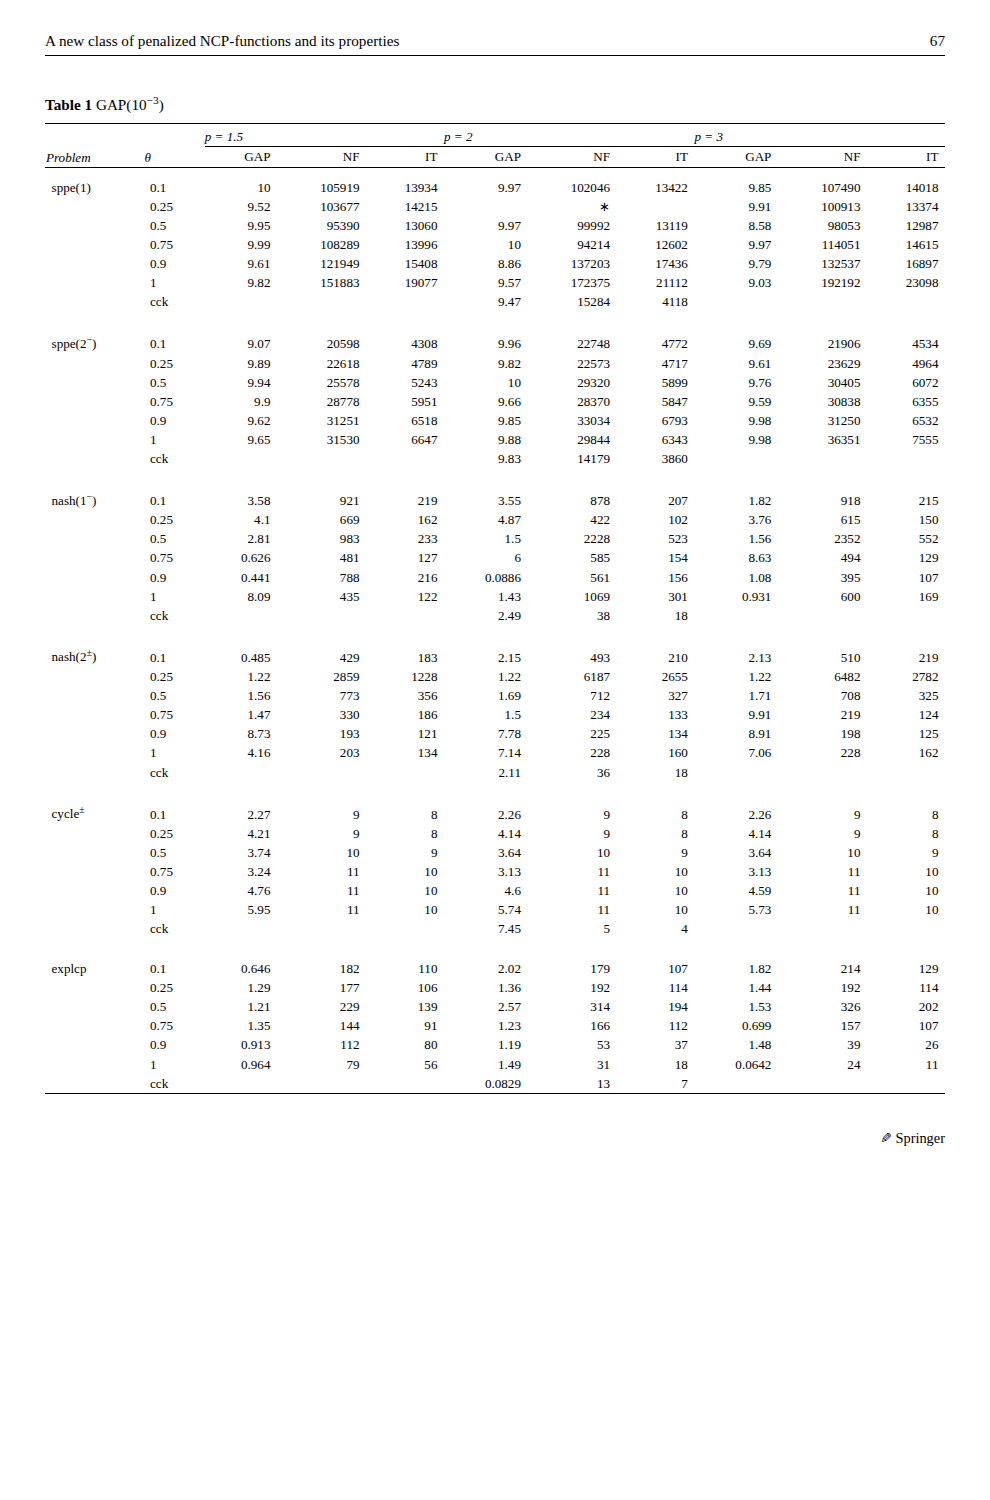A new class of penalized NCP-functions and its properties 67
Table 1 GAP(10−3)
| Problem | θ | p = 1.5 | p = 2 | p = 3 |
| --- | --- | --- | --- | --- |
| GAP | NF | IT | GAP | NF | IT | GAP | NF | IT |
| sppe(1) | 0.1 | 10 | 105919 | 13934 | 9.97 | 102046 | 13422 | 9.85 | 107490 | 14018 |
| | 0.25 | 9.52 | 103677 | 14215 | | ∗ | | 9.91 | 100913 | 13374 |
| | 0.5 | 9.95 | 95390 | 13060 | 9.97 | 99992 | 13119 | 8.58 | 98053 | 12987 |
| | 0.75 | 9.99 | 108289 | 13996 | 10 | 94214 | 12602 | 9.97 | 114051 | 14615 |
| | 0.9 | 9.61 | 121949 | 15408 | 8.86 | 137203 | 17436 | 9.79 | 132537 | 16897 |
| | 1 | 9.82 | 151883 | 19077 | 9.57 | 172375 | 21112 | 9.03 | 192192 | 23098 |
| | cck | | | | 9.47 | 15284 | 4118 | | | |
| sppe(2 − ) | 0.1 | 9.07 | 20598 | 4308 | 9.96 | 22748 | 4772 | 9.69 | 21906 | 4534 |
| | 0.25 | 9.89 | 22618 | 4789 | 9.82 | 22573 | 4717 | 9.61 | 23629 | 4964 |
| | 0.5 | 9.94 | 25578 | 5243 | 10 | 29320 | 5899 | 9.76 | 30405 | 6072 |
| | 0.75 | 9.9 | 28778 | 5951 | 9.66 | 28370 | 5847 | 9.59 | 30838 | 6355 |
| | 0.9 | 9.62 | 31251 | 6518 | 9.85 | 33034 | 6793 | 9.98 | 31250 | 6532 |
| | 1 | 9.65 | 31530 | 6647 | 9.88 | 29844 | 6343 | 9.98 | 36351 | 7555 |
| | cck | | | | 9.83 | 14179 | 3860 | | | |
| nash(1 − ) | 0.1 | 3.58 | 921 | 219 | 3.55 | 878 | 207 | 1.82 | 918 | 215 |
| | 0.25 | 4.1 | 669 | 162 | 4.87 | 422 | 102 | 3.76 | 615 | 150 |
| | 0.5 | 2.81 | 983 | 233 | 1.5 | 2228 | 523 | 1.56 | 2352 | 552 |
| | 0.75 | 0.626 | 481 | 127 | 6 | 585 | 154 | 8.63 | 494 | 129 |
| | 0.9 | 0.441 | 788 | 216 | 0.0886 | 561 | 156 | 1.08 | 395 | 107 |
| | 1 | 8.09 | 435 | 122 | 1.43 | 1069 | 301 | 0.931 | 600 | 169 |
| | cck | | | | 2.49 | 38 | 18 | | | |
| nash(2 ± ) | 0.1 | 0.485 | 429 | 183 | 2.15 | 493 | 210 | 2.13 | 510 | 219 |
| | 0.25 | 1.22 | 2859 | 1228 | 1.22 | 6187 | 2655 | 1.22 | 6482 | 2782 |
| | 0.5 | 1.56 | 773 | 356 | 1.69 | 712 | 327 | 1.71 | 708 | 325 |
| | 0.75 | 1.47 | 330 | 186 | 1.5 | 234 | 133 | 9.91 | 219 | 124 |
| | 0.9 | 8.73 | 193 | 121 | 7.78 | 225 | 134 | 8.91 | 198 | 125 |
| | 1 | 4.16 | 203 | 134 | 7.14 | 228 | 160 | 7.06 | 228 | 162 |
| | cck | | | | 2.11 | 36 | 18 | | | |
| cycle ± | 0.1 | 2.27 | 9 | 8 | 2.26 | 9 | 8 | 2.26 | 9 | 8 |
| | 0.25 | 4.21 | 9 | 8 | 4.14 | 9 | 8 | 4.14 | 9 | 8 |
| | 0.5 | 3.74 | 10 | 9 | 3.64 | 10 | 9 | 3.64 | 10 | 9 |
| | 0.75 | 3.24 | 11 | 10 | 3.13 | 11 | 10 | 3.13 | 11 | 10 |
| | 0.9 | 4.76 | 11 | 10 | 4.6 | 11 | 10 | 4.59 | 11 | 10 |
| | 1 | 5.95 | 11 | 10 | 5.74 | 11 | 10 | 5.73 | 11 | 10 |
| | cck | | | | 7.45 | 5 | 4 | | | |
| explcp | 0.1 | 0.646 | 182 | 110 | 2.02 | 179 | 107 | 1.82 | 214 | 129 |
| | 0.25 | 1.29 | 177 | 106 | 1.36 | 192 | 114 | 1.44 | 192 | 114 |
| | 0.5 | 1.21 | 229 | 139 | 2.57 | 314 | 194 | 1.53 | 326 | 202 |
| | 0.75 | 1.35 | 144 | 91 | 1.23 | 166 | 112 | 0.699 | 157 | 107 |
| | 0.9 | 0.913 | 112 | 80 | 1.19 | 53 | 37 | 1.48 | 39 | 26 |
| | 1 | 0.964 | 79 | 56 | 1.49 | 31 | 18 | 0.0642 | 24 | 11 |
| | cck | | | | 0.0829 | 13 | 7 | | | |
✎Springer